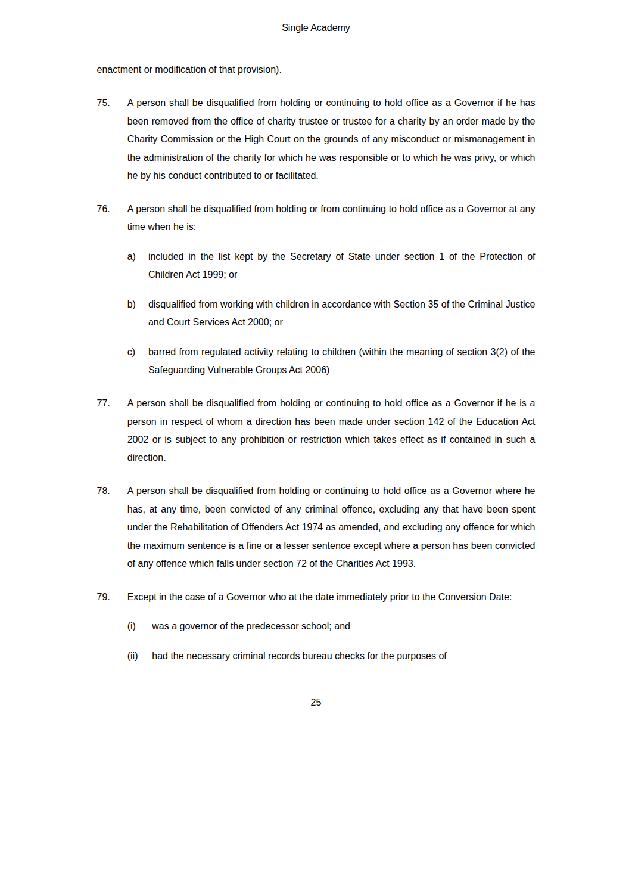Single Academy
enactment or modification of that provision).
75. A person shall be disqualified from holding or continuing to hold office as a Governor if he has been removed from the office of charity trustee or trustee for a charity by an order made by the Charity Commission or the High Court on the grounds of any misconduct or mismanagement in the administration of the charity for which he was responsible or to which he was privy, or which he by his conduct contributed to or facilitated.
76. A person shall be disqualified from holding or from continuing to hold office as a Governor at any time when he is:
a) included in the list kept by the Secretary of State under section 1 of the Protection of Children Act 1999; or
b) disqualified from working with children in accordance with Section 35 of the Criminal Justice and Court Services Act 2000; or
c) barred from regulated activity relating to children (within the meaning of section 3(2) of the Safeguarding Vulnerable Groups Act 2006)
77. A person shall be disqualified from holding or continuing to hold office as a Governor if he is a person in respect of whom a direction has been made under section 142 of the Education Act 2002 or is subject to any prohibition or restriction which takes effect as if contained in such a direction.
78. A person shall be disqualified from holding or continuing to hold office as a Governor where he has, at any time, been convicted of any criminal offence, excluding any that have been spent under the Rehabilitation of Offenders Act 1974 as amended, and excluding any offence for which the maximum sentence is a fine or a lesser sentence except where a person has been convicted of any offence which falls under section 72 of the Charities Act 1993.
79. Except in the case of a Governor who at the date immediately prior to the Conversion Date:
(i) was a governor of the predecessor school; and
(ii) had the necessary criminal records bureau checks for the purposes of
25